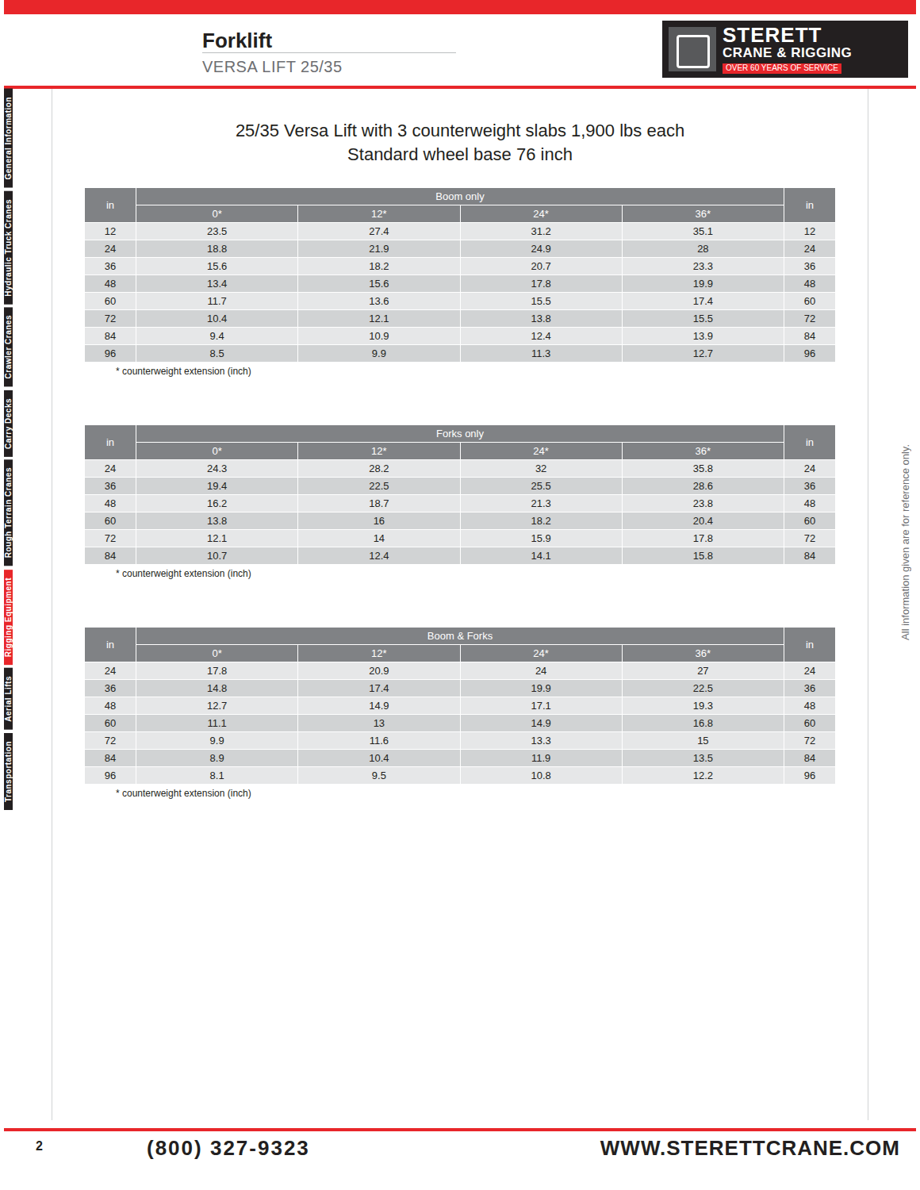Forklift
VERSA LIFT 25/35
STERETT
CRANE & RIGGING
OVER 60 YEARS OF SERVICE
General Information
Hydraulic Truck Cranes
Crawler Cranes
Carry Decks
Rough Terrain Cranes
Rigging Equipment
Aerial Lifts
Transportation
All information given are for reference only.
25/35 Versa Lift with 3 counterweight slabs 1,900 lbs each
Standard wheel base 76 inch
| in | Boom only | in |
| --- | --- | --- |
| 0* | 12* | 24* | 36* |
| 12 | 23.5 | 27.4 | 31.2 | 35.1 | 12 |
| 24 | 18.8 | 21.9 | 24.9 | 28 | 24 |
| 36 | 15.6 | 18.2 | 20.7 | 23.3 | 36 |
| 48 | 13.4 | 15.6 | 17.8 | 19.9 | 48 |
| 60 | 11.7 | 13.6 | 15.5 | 17.4 | 60 |
| 72 | 10.4 | 12.1 | 13.8 | 15.5 | 72 |
| 84 | 9.4 | 10.9 | 12.4 | 13.9 | 84 |
| 96 | 8.5 | 9.9 | 11.3 | 12.7 | 96 |
* counterweight extension (inch)
| in | Forks only | in |
| --- | --- | --- |
| 0* | 12* | 24* | 36* |
| 24 | 24.3 | 28.2 | 32 | 35.8 | 24 |
| 36 | 19.4 | 22.5 | 25.5 | 28.6 | 36 |
| 48 | 16.2 | 18.7 | 21.3 | 23.8 | 48 |
| 60 | 13.8 | 16 | 18.2 | 20.4 | 60 |
| 72 | 12.1 | 14 | 15.9 | 17.8 | 72 |
| 84 | 10.7 | 12.4 | 14.1 | 15.8 | 84 |
* counterweight extension (inch)
| in | Boom & Forks | in |
| --- | --- | --- |
| 0* | 12* | 24* | 36* |
| 24 | 17.8 | 20.9 | 24 | 27 | 24 |
| 36 | 14.8 | 17.4 | 19.9 | 22.5 | 36 |
| 48 | 12.7 | 14.9 | 17.1 | 19.3 | 48 |
| 60 | 11.1 | 13 | 14.9 | 16.8 | 60 |
| 72 | 9.9 | 11.6 | 13.3 | 15 | 72 |
| 84 | 8.9 | 10.4 | 11.9 | 13.5 | 84 |
| 96 | 8.1 | 9.5 | 10.8 | 12.2 | 96 |
* counterweight extension (inch)
2
(800) 327-9323
WWW.STERETTCRANE.COM